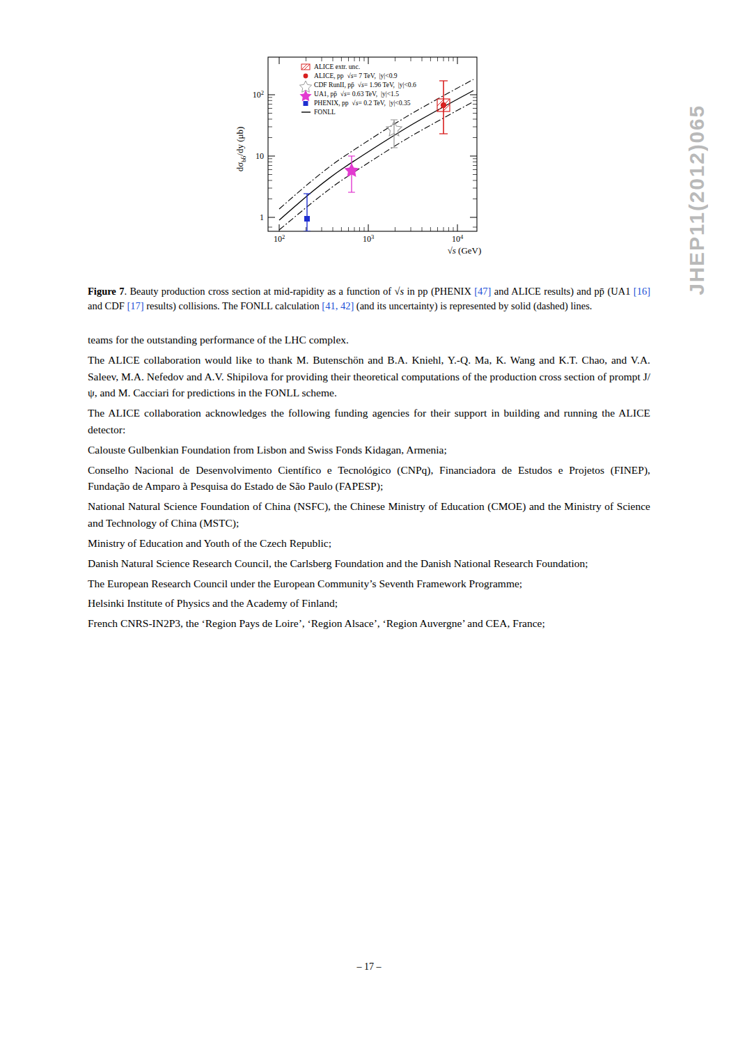JHEP11(2012)065
dσbb̄/dy (μb) √s (GeV) 1 10 102 102 103 104 ALICE extr. unc. ALICE, pp √s= 7 TeV, |y|<0.9 CDF RunII, pp̄ √s= 1.96 TeV, |y|<0.6 UA1, pp̄ √s= 0.63 TeV, |y|<1.5 PHENIX, pp √s= 0.2 TeV, |y|<0.35 FONLL
Figure 7. Beauty production cross section at mid-rapidity as a function of √s in pp (PHENIX [47] and ALICE results) and pp̄ (UA1 [16] and CDF [17] results) collisions. The FONLL calculation [41, 42] (and its uncertainty) is represented by solid (dashed) lines.
teams for the outstanding performance of the LHC complex.
The ALICE collaboration would like to thank M. Butenschön and B.A. Kniehl, Y.-Q. Ma, K. Wang and K.T. Chao, and V.A. Saleev, M.A. Nefedov and A.V. Shipilova for providing their theoretical computations of the production cross section of prompt J/ψ, and M. Cacciari for predictions in the FONLL scheme.
The ALICE collaboration acknowledges the following funding agencies for their support in building and running the ALICE detector:
Calouste Gulbenkian Foundation from Lisbon and Swiss Fonds Kidagan, Armenia;
Conselho Nacional de Desenvolvimento Científico e Tecnológico (CNPq), Financiadora de Estudos e Projetos (FINEP), Fundação de Amparo à Pesquisa do Estado de São Paulo (FAPESP);
National Natural Science Foundation of China (NSFC), the Chinese Ministry of Education (CMOE) and the Ministry of Science and Technology of China (MSTC);
Ministry of Education and Youth of the Czech Republic;
Danish Natural Science Research Council, the Carlsberg Foundation and the Danish National Research Foundation;
The European Research Council under the European Community’s Seventh Framework Programme;
Helsinki Institute of Physics and the Academy of Finland;
French CNRS-IN2P3, the ‘Region Pays de Loire’, ‘Region Alsace’, ‘Region Auvergne’ and CEA, France;
– 17 –